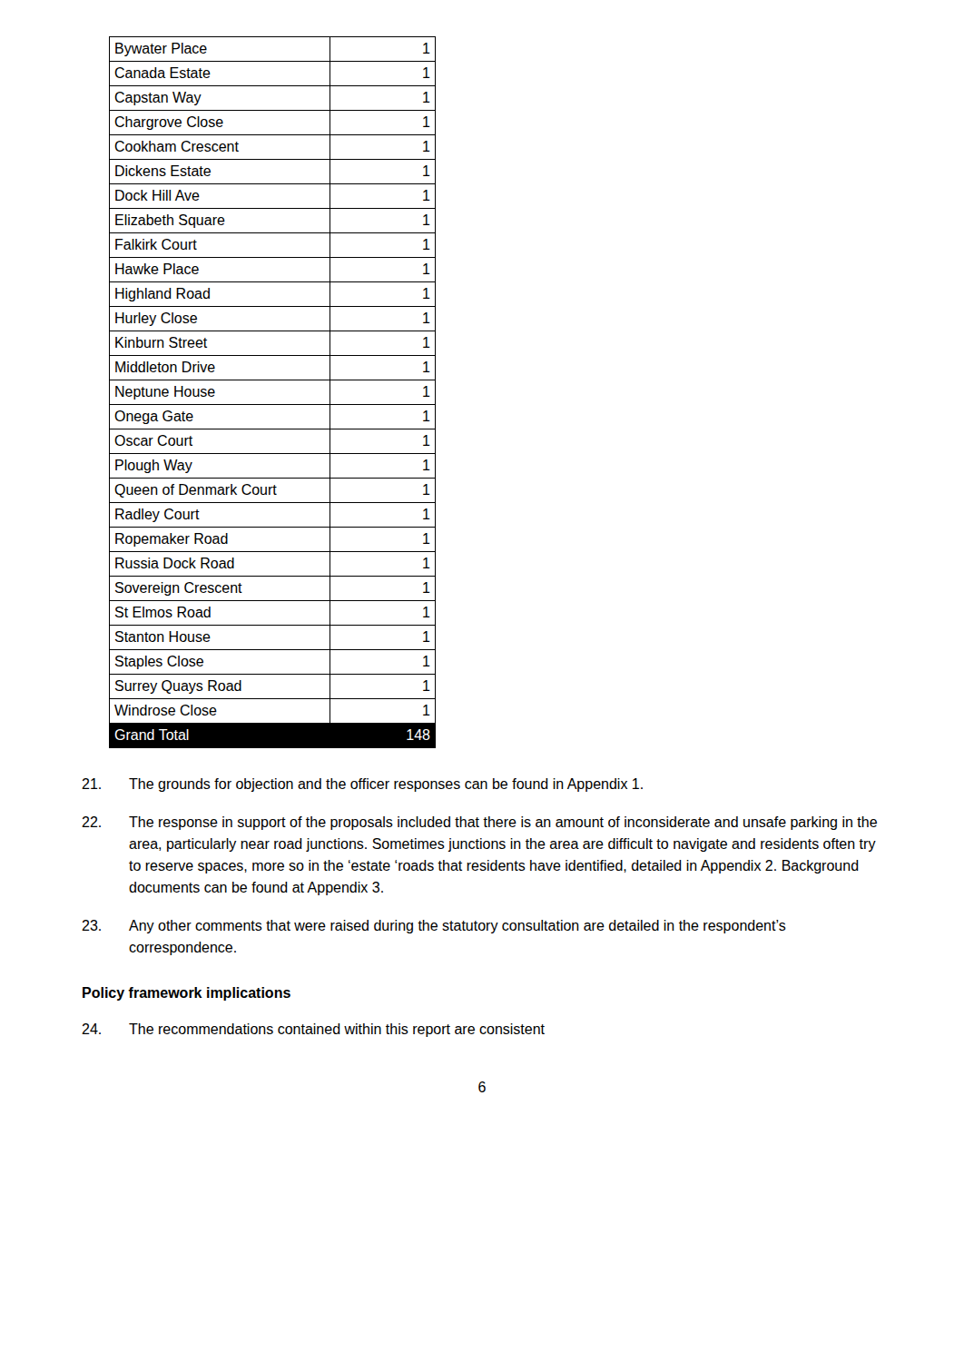| Bywater Place | 1 |
| Canada Estate | 1 |
| Capstan Way | 1 |
| Chargrove Close | 1 |
| Cookham Crescent | 1 |
| Dickens Estate | 1 |
| Dock Hill Ave | 1 |
| Elizabeth Square | 1 |
| Falkirk Court | 1 |
| Hawke Place | 1 |
| Highland Road | 1 |
| Hurley Close | 1 |
| Kinburn Street | 1 |
| Middleton Drive | 1 |
| Neptune House | 1 |
| Onega Gate | 1 |
| Oscar Court | 1 |
| Plough Way | 1 |
| Queen of Denmark Court | 1 |
| Radley Court | 1 |
| Ropemaker Road | 1 |
| Russia Dock Road | 1 |
| Sovereign Crescent | 1 |
| St Elmos Road | 1 |
| Stanton House | 1 |
| Staples Close | 1 |
| Surrey Quays Road | 1 |
| Windrose Close | 1 |
| Grand Total | 148 |
21. The grounds for objection and the officer responses can be found in Appendix 1.
22. The response in support of the proposals included that there is an amount of inconsiderate and unsafe parking in the area, particularly near road junctions. Sometimes junctions in the area are difficult to navigate and residents often try to reserve spaces, more so in the ‘estate ‘roads that residents have identified, detailed in Appendix 2. Background documents can be found at Appendix 3.
23. Any other comments that were raised during the statutory consultation are detailed in the respondent’s correspondence.
Policy framework implications
24. The recommendations contained within this report are consistent
6